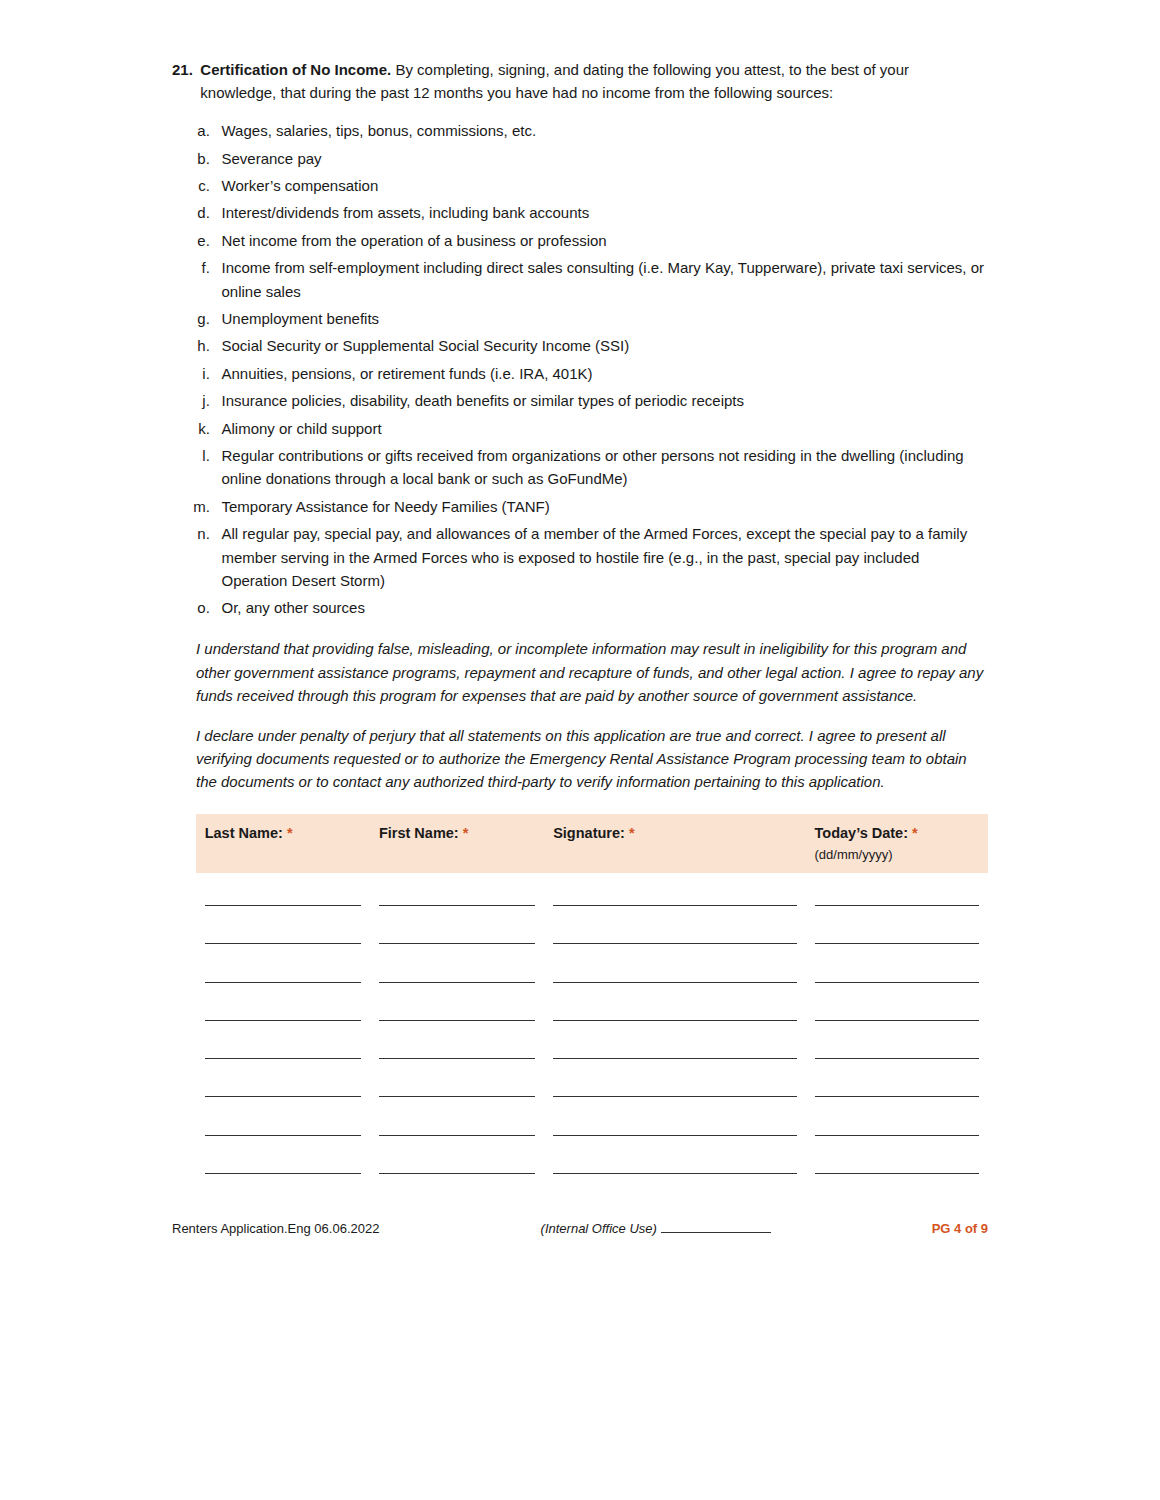21.
Certification of No Income. By completing, signing, and dating the following you attest, to the best of your knowledge, that during the past 12 months you have had no income from the following sources:
Wages, salaries, tips, bonus, commissions, etc.
Severance pay
Worker’s compensation
Interest/dividends from assets, including bank accounts
Net income from the operation of a business or profession
Income from self-employment including direct sales consulting (i.e. Mary Kay, Tupperware), private taxi services, or online sales
Unemployment benefits
Social Security or Supplemental Social Security Income (SSI)
Annuities, pensions, or retirement funds (i.e. IRA, 401K)
Insurance policies, disability, death benefits or similar types of periodic receipts
Alimony or child support
Regular contributions or gifts received from organizations or other persons not residing in the dwelling (including online donations through a local bank or such as GoFundMe)
Temporary Assistance for Needy Families (TANF)
All regular pay, special pay, and allowances of a member of the Armed Forces, except the special pay to a family member serving in the Armed Forces who is exposed to hostile fire (e.g., in the past, special pay included Operation Desert Storm)
Or, any other sources
I understand that providing false, misleading, or incomplete information may result in ineligibility for this program and other government assistance programs, repayment and recapture of funds, and other legal action. I agree to repay any funds received through this program for expenses that are paid by another source of government assistance.
I declare under penalty of perjury that all statements on this application are true and correct. I agree to present all verifying documents requested or to authorize the Emergency Rental Assistance Program processing team to obtain the documents or to contact any authorized third-party to verify information pertaining to this application.
| Last Name: * | First Name: * | Signature: * | Today’s Date: * (dd/mm/yyyy) |
| --- | --- | --- | --- |
Renters Application.Eng 06.06.2022 (Internal Office Use) PG 4 of 9